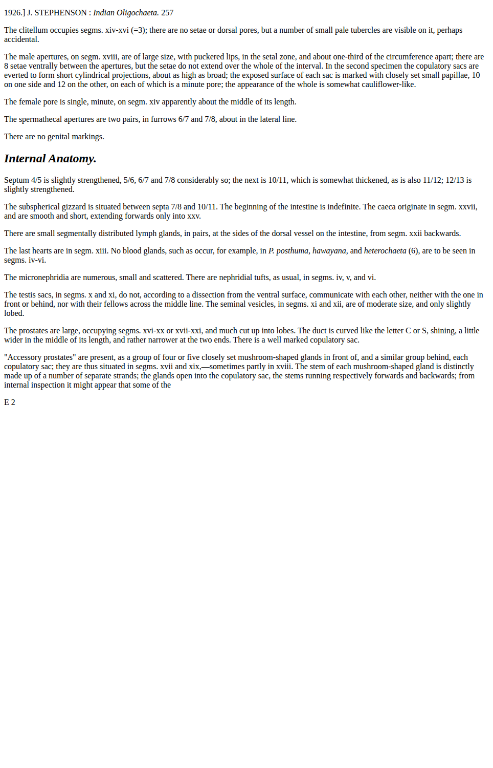1926.] J. STEPHENSON : Indian Oligochaeta. 257
The clitellum occupies segms. xiv-xvi (=3); there are no setae or dorsal pores, but a number of small pale tubercles are visible on it, perhaps accidental.
The male apertures, on segm. xviii, are of large size, with puckered lips, in the setal zone, and about one-third of the circumference apart; there are 8 setae ventrally between the apertures, but the setae do not extend over the whole of the interval. In the second specimen the copulatory sacs are everted to form short cylindrical projections, about as high as broad; the exposed surface of each sac is marked with closely set small papillae, 10 on one side and 12 on the other, on each of which is a minute pore; the appearance of the whole is somewhat cauliflower-like.
The female pore is single, minute, on segm. xiv apparently about the middle of its length.
The spermathecal apertures are two pairs, in furrows 6/7 and 7/8, about in the lateral line.
There are no genital markings.
Internal Anatomy.
Septum 4/5 is slightly strengthened, 5/6, 6/7 and 7/8 considerably so; the next is 10/11, which is somewhat thickened, as is also 11/12; 12/13 is slightly strengthened.
The subspherical gizzard is situated between septa 7/8 and 10/11. The beginning of the intestine is indefinite. The caeca originate in segm. xxvii, and are smooth and short, extending forwards only into xxv.
There are small segmentally distributed lymph glands, in pairs, at the sides of the dorsal vessel on the intestine, from segm. xxii backwards.
The last hearts are in segm. xiii. No blood glands, such as occur, for example, in P. posthuma, hawayana, and heterochaeta (6), are to be seen in segms. iv-vi.
The micronephridia are numerous, small and scattered. There are nephridial tufts, as usual, in segms. iv, v, and vi.
The testis sacs, in segms. x and xi, do not, according to a dissection from the ventral surface, communicate with each other, neither with the one in front or behind, nor with their fellows across the middle line. The seminal vesicles, in segms. xi and xii, are of moderate size, and only slightly lobed.
The prostates are large, occupying segms. xvi-xx or xvii-xxi, and much cut up into lobes. The duct is curved like the letter C or S, shining, a little wider in the middle of its length, and rather narrower at the two ends. There is a well marked copulatory sac.
"Accessory prostates" are present, as a group of four or five closely set mushroom-shaped glands in front of, and a similar group behind, each copulatory sac; they are thus situated in segms. xvii and xix,—sometimes partly in xviii. The stem of each mushroom-shaped gland is distinctly made up of a number of separate strands; the glands open into the copulatory sac, the stems running respectively forwards and backwards; from internal inspection it might appear that some of the
E 2